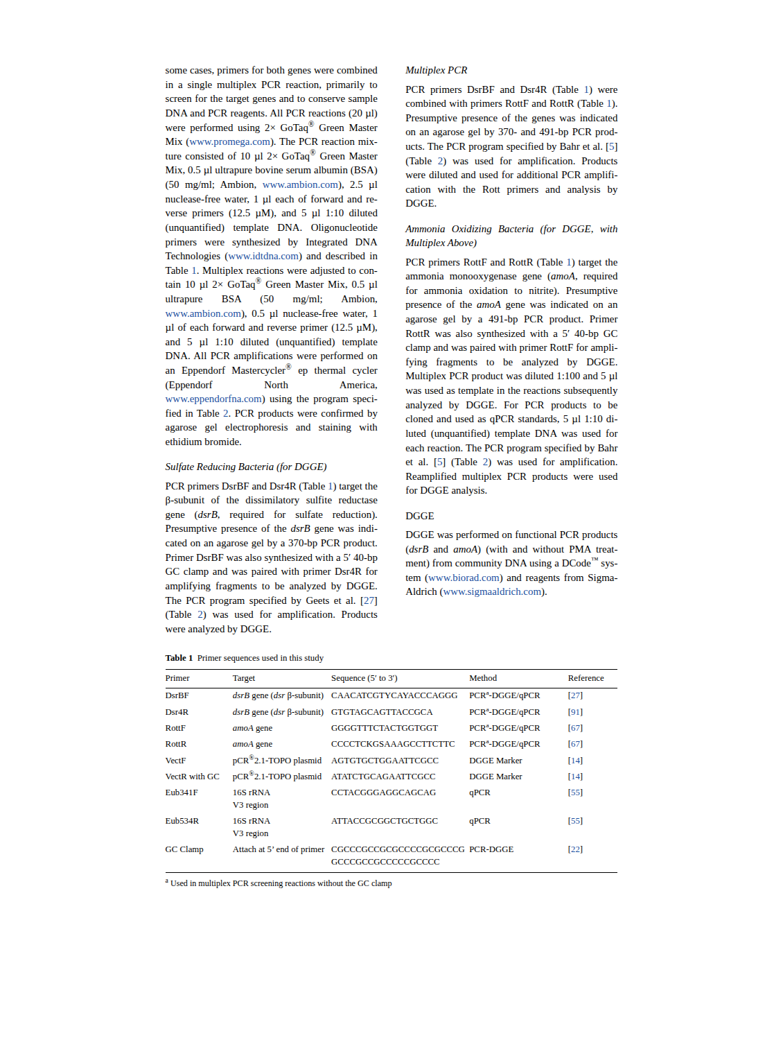some cases, primers for both genes were combined in a single multiplex PCR reaction, primarily to screen for the target genes and to conserve sample DNA and PCR reagents. All PCR reactions (20 µl) were performed using 2× GoTaq® Green Master Mix (www.promega.com). The PCR reaction mixture consisted of 10 µl 2× GoTaq® Green Master Mix, 0.5 µl ultrapure bovine serum albumin (BSA) (50 mg/ml; Ambion, www.ambion.com), 2.5 µl nuclease-free water, 1 µl each of forward and reverse primers (12.5 µM), and 5 µl 1:10 diluted (unquantified) template DNA. Oligonucleotide primers were synthesized by Integrated DNA Technologies (www.idtdna.com) and described in Table 1. Multiplex reactions were adjusted to contain 10 µl 2× GoTaq® Green Master Mix, 0.5 µl ultrapure BSA (50 mg/ml; Ambion, www.ambion.com), 0.5 µl nuclease-free water, 1 µl of each forward and reverse primer (12.5 µM), and 5 µl 1:10 diluted (unquantified) template DNA. All PCR amplifications were performed on an Eppendorf Mastercycler® ep thermal cycler (Eppendorf North America, www.eppendorfna.com) using the program specified in Table 2. PCR products were confirmed by agarose gel electrophoresis and staining with ethidium bromide.
Sulfate Reducing Bacteria (for DGGE)
PCR primers DsrBF and Dsr4R (Table 1) target the β-subunit of the dissimilatory sulfite reductase gene (dsrB, required for sulfate reduction). Presumptive presence of the dsrB gene was indicated on an agarose gel by a 370-bp PCR product. Primer DsrBF was also synthesized with a 5′ 40-bp GC clamp and was paired with primer Dsr4R for amplifying fragments to be analyzed by DGGE. The PCR program specified by Geets et al. [27] (Table 2) was used for amplification. Products were analyzed by DGGE.
Multiplex PCR
PCR primers DsrBF and Dsr4R (Table 1) were combined with primers RottF and RottR (Table 1). Presumptive presence of the genes was indicated on an agarose gel by 370- and 491-bp PCR products. The PCR program specified by Bahr et al. [5] (Table 2) was used for amplification. Products were diluted and used for additional PCR amplification with the Rott primers and analysis by DGGE.
Ammonia Oxidizing Bacteria (for DGGE, with Multiplex Above)
PCR primers RottF and RottR (Table 1) target the ammonia monooxygenase gene (amoA, required for ammonia oxidation to nitrite). Presumptive presence of the amoA gene was indicated on an agarose gel by a 491-bp PCR product. Primer RottR was also synthesized with a 5′ 40-bp GC clamp and was paired with primer RottF for amplifying fragments to be analyzed by DGGE. Multiplex PCR product was diluted 1:100 and 5 µl was used as template in the reactions subsequently analyzed by DGGE. For PCR products to be cloned and used as qPCR standards, 5 µl 1:10 diluted (unquantified) template DNA was used for each reaction. The PCR program specified by Bahr et al. [5] (Table 2) was used for amplification. Reamplified multiplex PCR products were used for DGGE analysis.
DGGE
DGGE was performed on functional PCR products (dsrB and amoA) (with and without PMA treatment) from community DNA using a DCode™ system (www.biorad.com) and reagents from Sigma-Aldrich (www.sigmaaldrich.com).
Table 1 Primer sequences used in this study
| Primer | Target | Sequence (5′ to 3′) | Method | Reference |
| --- | --- | --- | --- | --- |
| DsrBF | dsrB gene ( dsr β-subunit) | CAACATCGTYCAYACCCAGGG | PCR a -DGGE/qPCR | [ 27 ] |
| Dsr4R | dsrB gene ( dsr β-subunit) | GTGTAGCAGTTACCGCA | PCR a -DGGE/qPCR | [ 91 ] |
| RottF | amoA gene | GGGGTTTCTACTGGTGGT | PCR a -DGGE/qPCR | [ 67 ] |
| RottR | amoA gene | CCCCTCKGSAAAGCCTTCTTC | PCR a -DGGE/qPCR | [ 67 ] |
| VectF | pCR ® 2.1-TOPO plasmid | AGTGTGCTGGAATTCGCC | DGGE Marker | [ 14 ] |
| VectR with GC | pCR ® 2.1-TOPO plasmid | ATATCTGCAGAATTCGCC | DGGE Marker | [ 14 ] |
| Eub341F | 16S rRNA V3 region | CCTACGGGAGGCAGCAG | qPCR | [ 55 ] |
| Eub534R | 16S rRNA V3 region | ATTACCGCGGCTGCTGGC | qPCR | [ 55 ] |
| GC Clamp | Attach at 5’ end of primer | CGCCCGCCGCGCCCCGCGCCCG GCCCGCCGCCCCCGCCCC | PCR-DGGE | [ 22 ] |
a Used in multiplex PCR screening reactions without the GC clamp